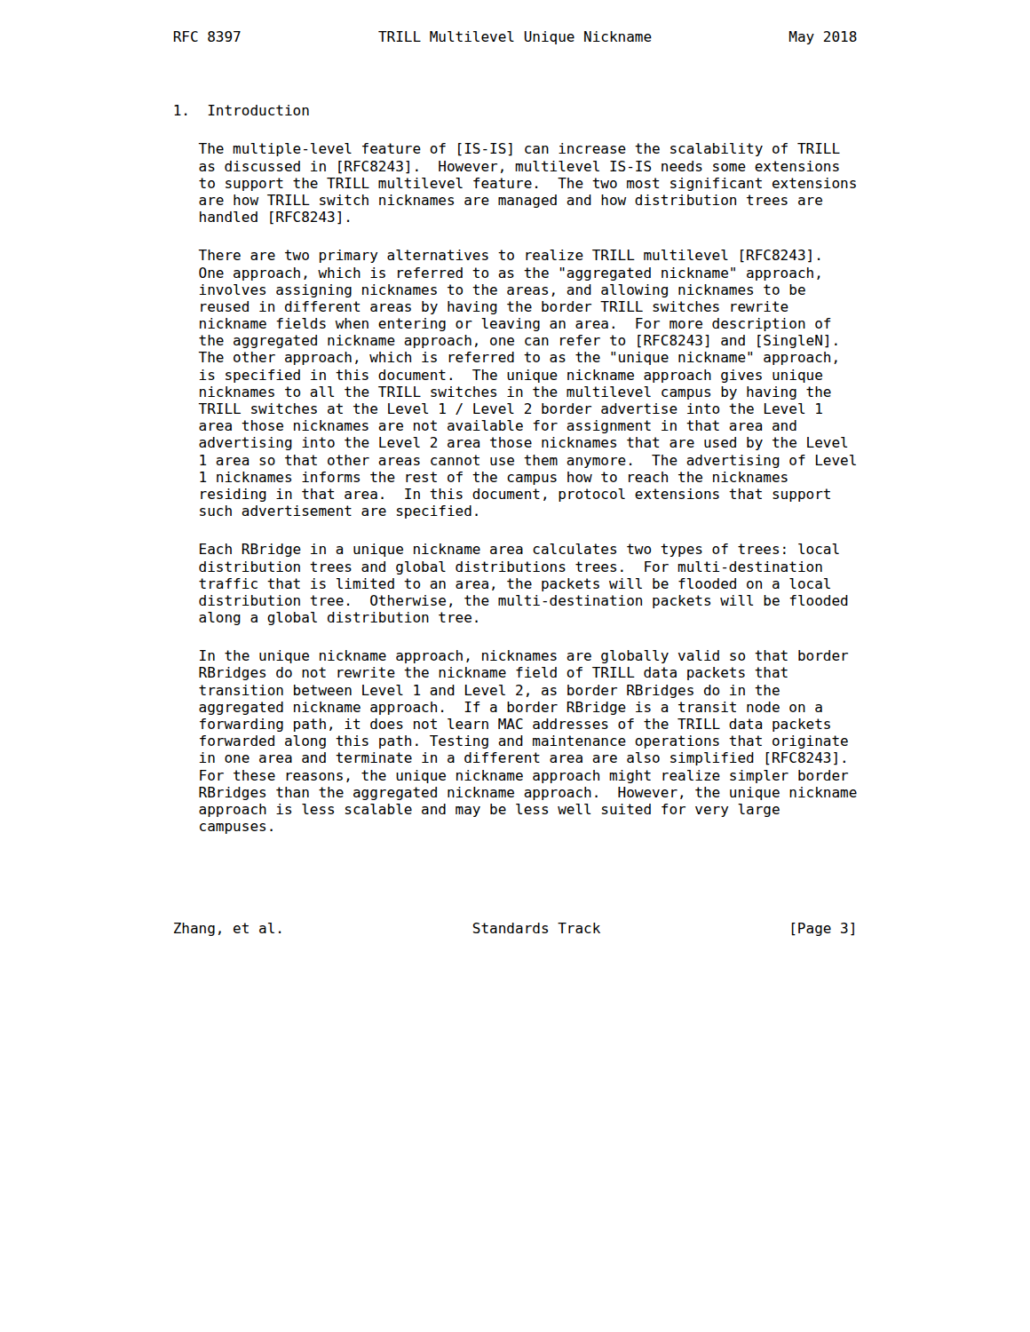RFC 8397 TRILL Multilevel Unique Nickname May 2018
1. Introduction
The multiple-level feature of [IS-IS] can increase the scalability of TRILL as discussed in [RFC8243]. However, multilevel IS-IS needs some extensions to support the TRILL multilevel feature. The two most significant extensions are how TRILL switch nicknames are managed and how distribution trees are handled [RFC8243].
There are two primary alternatives to realize TRILL multilevel [RFC8243]. One approach, which is referred to as the "aggregated nickname" approach, involves assigning nicknames to the areas, and allowing nicknames to be reused in different areas by having the border TRILL switches rewrite nickname fields when entering or leaving an area. For more description of the aggregated nickname approach, one can refer to [RFC8243] and [SingleN]. The other approach, which is referred to as the "unique nickname" approach, is specified in this document. The unique nickname approach gives unique nicknames to all the TRILL switches in the multilevel campus by having the TRILL switches at the Level 1 / Level 2 border advertise into the Level 1 area those nicknames are not available for assignment in that area and advertising into the Level 2 area those nicknames that are used by the Level 1 area so that other areas cannot use them anymore. The advertising of Level 1 nicknames informs the rest of the campus how to reach the nicknames residing in that area. In this document, protocol extensions that support such advertisement are specified.
Each RBridge in a unique nickname area calculates two types of trees: local distribution trees and global distributions trees. For multi-destination traffic that is limited to an area, the packets will be flooded on a local distribution tree. Otherwise, the multi-destination packets will be flooded along a global distribution tree.
In the unique nickname approach, nicknames are globally valid so that border RBridges do not rewrite the nickname field of TRILL data packets that transition between Level 1 and Level 2, as border RBridges do in the aggregated nickname approach. If a border RBridge is a transit node on a forwarding path, it does not learn MAC addresses of the TRILL data packets forwarded along this path. Testing and maintenance operations that originate in one area and terminate in a different area are also simplified [RFC8243]. For these reasons, the unique nickname approach might realize simpler border RBridges than the aggregated nickname approach. However, the unique nickname approach is less scalable and may be less well suited for very large campuses.
Zhang, et al. Standards Track [Page 3]